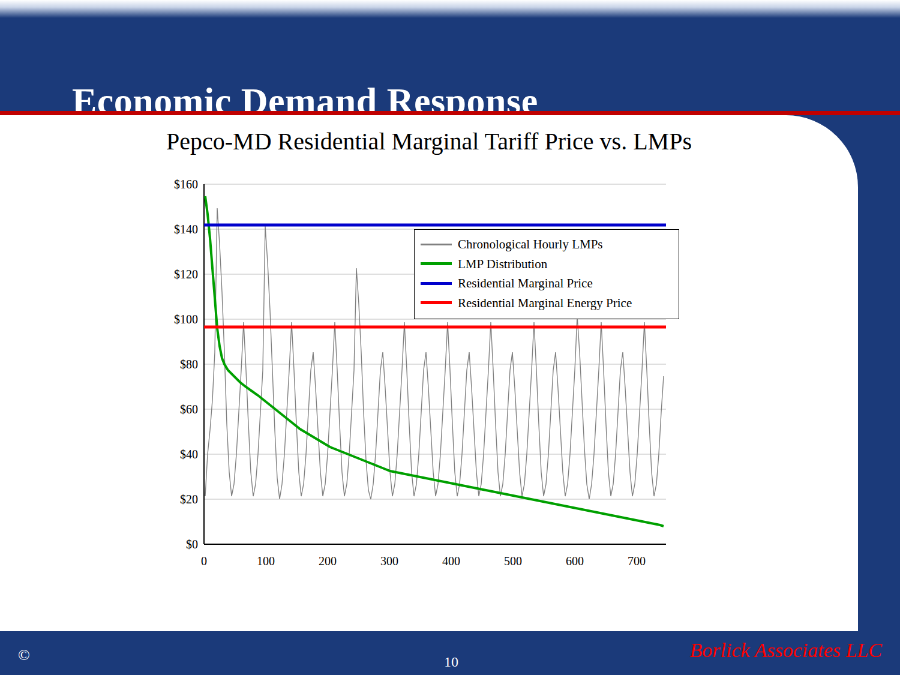Economic Demand Response
Pepco-MD Residential Marginal Tariff Price vs. LMPs
$160 $140 $120 $100 $80 $60 $40 $20 $0 0 100 200 300 400 500 600 700
Chronological Hourly LMPs
LMP Distribution
Residential Marginal Price
Residential Marginal Energy Price
©
10
Borlick Associates LLC